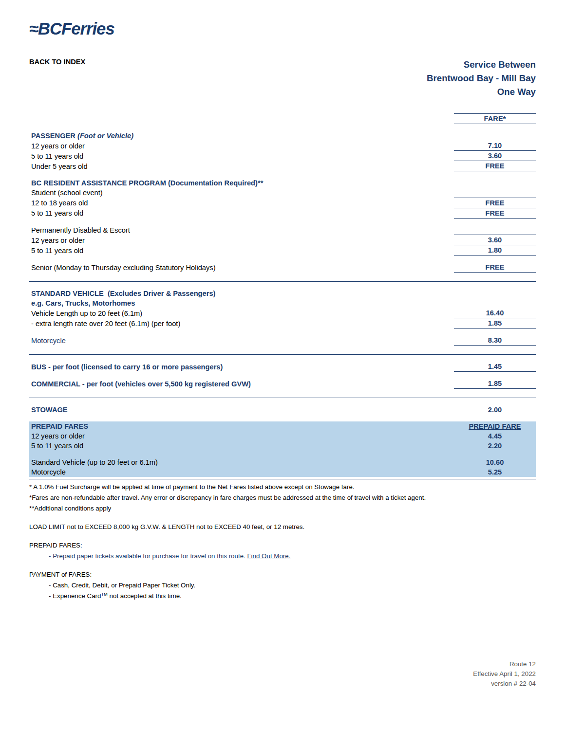≈BCFerries
BACK TO INDEX
Service Between
Brentwood Bay - Mill Bay
One Way
| | FARE* |
| PASSENGER (Foot or Vehicle) | |
| 12 years or older | 7.10 |
| 5 to 11 years old | 3.60 |
| Under 5 years old | FREE |
| BC RESIDENT ASSISTANCE PROGRAM (Documentation Required)** | |
| Student (school event) | |
| 12 to 18 years old | FREE |
| 5 to 11 years old | FREE |
| Permanently Disabled & Escort | |
| 12 years or older | 3.60 |
| 5 to 11 years old | 1.80 |
| Senior (Monday to Thursday excluding Statutory Holidays) | FREE |
| STANDARD VEHICLE (Excludes Driver & Passengers) | |
| e.g. Cars, Trucks, Motorhomes | |
| Vehicle Length up to 20 feet (6.1m) | 16.40 |
| - extra length rate over 20 feet (6.1m) (per foot) | 1.85 |
| Motorcycle | 8.30 |
| BUS - per foot (licensed to carry 16 or more passengers) | 1.45 |
| COMMERCIAL - per foot (vehicles over 5,500 kg registered GVW) | 1.85 |
| STOWAGE | 2.00 |
| PREPAID FARES | PREPAID FARE |
| 12 years or older | 4.45 |
| 5 to 11 years old | 2.20 |
| Standard Vehicle (up to 20 feet or 6.1m) | 10.60 |
| Motorcycle | 5.25 |
* A 1.0% Fuel Surcharge will be applied at time of payment to the Net Fares listed above except on Stowage fare.
*Fares are non-refundable after travel. Any error or discrepancy in fare charges must be addressed at the time of travel with a ticket agent.
**Additional conditions apply
LOAD LIMIT not to EXCEED 8,000 kg G.V.W. & LENGTH not to EXCEED 40 feet, or 12 metres.
PREPAID FARES:
- Prepaid paper tickets available for purchase for travel on this route. Find Out More.
PAYMENT of FARES:
- Cash, Credit, Debit, or Prepaid Paper Ticket Only.
- Experience CardTM not accepted at this time.
Route 12
Effective April 1, 2022
version # 22-04